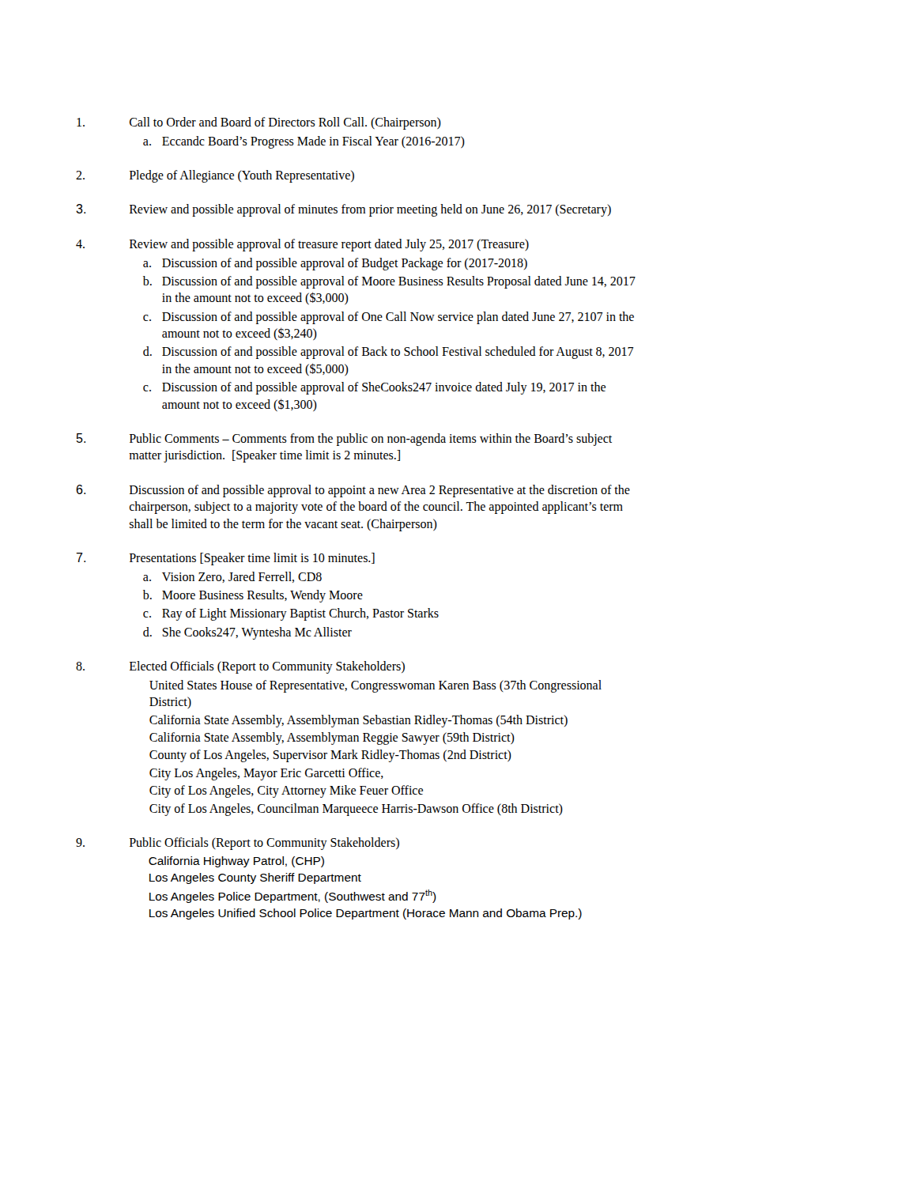Call to Order and Board of Directors Roll Call. (Chairperson)
Eccandc Board’s Progress Made in Fiscal Year (2016-2017)
Pledge of Allegiance (Youth Representative)
Review and possible approval of minutes from prior meeting held on June 26, 2017 (Secretary)
Review and possible approval of treasure report dated July 25, 2017 (Treasure)
Discussion of and possible approval of Budget Package for (2017-2018)
Discussion of and possible approval of Moore Business Results Proposal dated June 14, 2017 in the amount not to exceed ($3,000)
Discussion of and possible approval of One Call Now service plan dated June 27, 2107 in the amount not to exceed ($3,240)
Discussion of and possible approval of Back to School Festival scheduled for August 8, 2017 in the amount not to exceed ($5,000)
Discussion of and possible approval of SheCooks247 invoice dated July 19, 2017 in the amount not to exceed ($1,300)
Public Comments – Comments from the public on non-agenda items within the Board’s subject matter jurisdiction. [Speaker time limit is 2 minutes.]
Discussion of and possible approval to appoint a new Area 2 Representative at the discretion of the chairperson, subject to a majority vote of the board of the council. The appointed applicant’s term shall be limited to the term for the vacant seat. (Chairperson)
Presentations [Speaker time limit is 10 minutes.]
Vision Zero, Jared Ferrell, CD8
Moore Business Results, Wendy Moore
Ray of Light Missionary Baptist Church, Pastor Starks
She Cooks247, Wyntesha Mc Allister
Elected Officials (Report to Community Stakeholders)
United States House of Representative, Congresswoman Karen Bass (37th Congressional District)
California State Assembly, Assemblyman Sebastian Ridley-Thomas (54th District)
California State Assembly, Assemblyman Reggie Sawyer (59th District)
County of Los Angeles, Supervisor Mark Ridley-Thomas (2nd District)
City Los Angeles, Mayor Eric Garcetti Office,
City of Los Angeles, City Attorney Mike Feuer Office
City of Los Angeles, Councilman Marqueece Harris-Dawson Office (8th District)
Public Officials (Report to Community Stakeholders)
California Highway Patrol, (CHP)
Los Angeles County Sheriff Department
Los Angeles Police Department, (Southwest and 77th)
Los Angeles Unified School Police Department (Horace Mann and Obama Prep.)